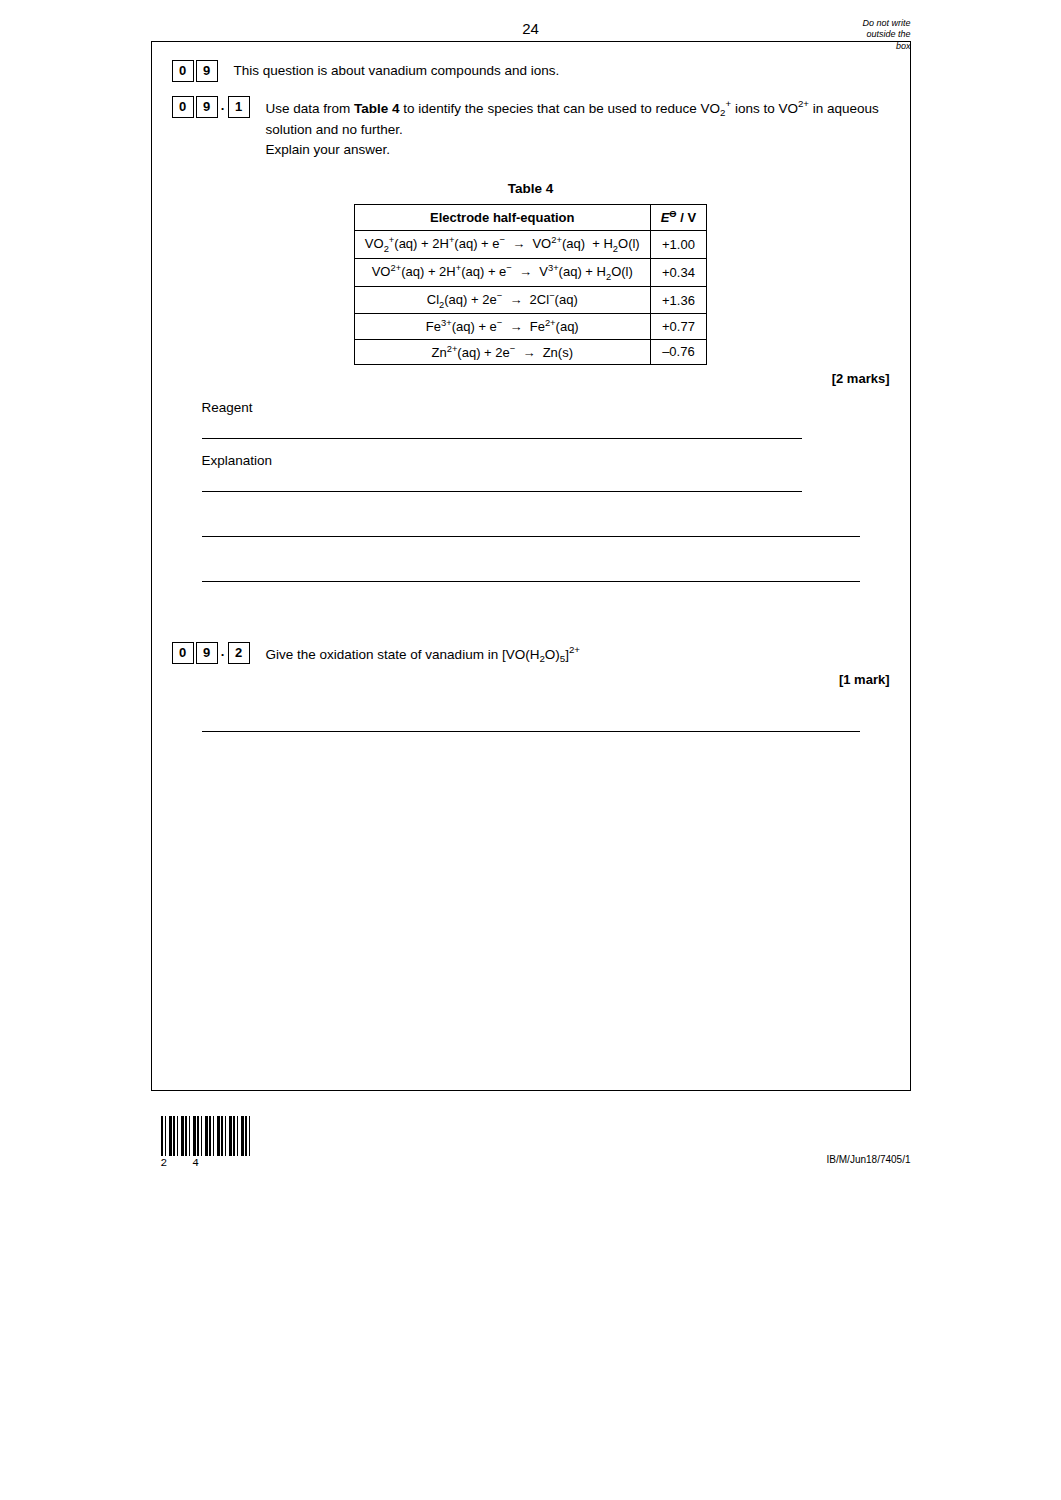Do not write
outside the
box
24
09
This question is about vanadium compounds and ions.
09. 1
Use data from Table 4 to identify the species that can be used to reduce VO2+ ions to VO2+ in aqueous solution and no further.
Explain your answer.
Table 4
| Electrode half-equation | E ϴ / V |
| --- | --- |
| VO 2 + (aq) + 2H + (aq) + e − → VO 2+ (aq) + H 2 O(l) | +1.00 |
| VO 2+ (aq) + 2H + (aq) + e − → V 3+ (aq) + H 2 O(l) | +0.34 |
| Cl 2 (aq) + 2e − → 2Cl − (aq) | +1.36 |
| Fe 3+ (aq) + e − → Fe 2+ (aq) | +0.77 |
| Zn 2+ (aq) + 2e − → Zn(s) | –0.76 |
[2 marks]
Reagent
Explanation
09. 2
Give the oxidation state of vanadium in [VO(H2O)5]2+
[1 mark]
2 4
IB/M/Jun18/7405/1